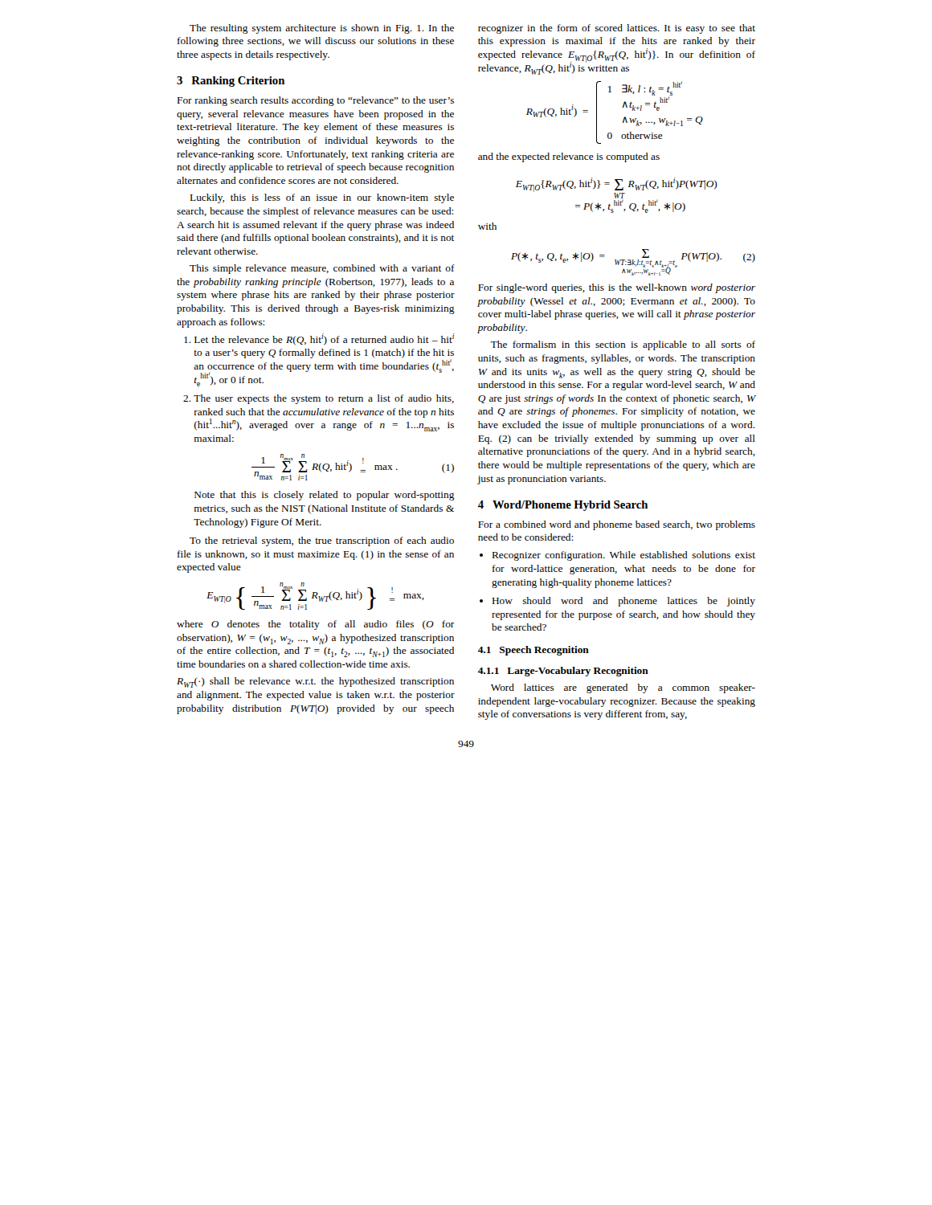The resulting system architecture is shown in Fig. 1. In the following three sections, we will discuss our solutions in these three aspects in details respectively.
3 Ranking Criterion
For ranking search results according to “relevance” to the user’s query, several relevance measures have been proposed in the text-retrieval literature. The key element of these measures is weighting the contribution of individual keywords to the relevance-ranking score. Unfortunately, text ranking criteria are not directly applicable to retrieval of speech because recognition alternates and confidence scores are not considered.
Luckily, this is less of an issue in our known-item style search, because the simplest of relevance measures can be used: A search hit is assumed relevant if the query phrase was indeed said there (and fulfills optional boolean constraints), and it is not relevant otherwise.
This simple relevance measure, combined with a variant of the probability ranking principle (Robertson, 1977), leads to a system where phrase hits are ranked by their phrase posterior probability. This is derived through a Bayes-risk minimizing approach as follows:
Let the relevance be R(Q, hiti) of a returned audio hit – hiti to a user’s query Q formally defined is 1 (match) if the hit is an occurrence of the query term with time boundaries (tshiti, tehiti), or 0 if not.
The user expects the system to return a list of audio hits, ranked such that the accumulative relevance of the top n hits (hit1...hitn), averaged over a range of n = 1...nmax, is maximal: 1 nmax nmax Σn=1 nΣi=1 R(Q, hiti) != max . (1) Note that this is closely related to popular word-spotting metrics, such as the NIST (National Institute of Standards & Technology) Figure Of Merit.
To the retrieval system, the true transcription of each audio file is unknown, so it must maximize Eq. (1) in the sense of an expected value
EWT|O { 1 nmax nmax Σn=1 nΣi=1 RWT(Q, hiti) } != max,
where O denotes the totality of all audio files (O for observation), W = (w1, w2, ..., wN) a hypothesized transcription of the entire collection, and T = (t1, t2, ..., tN+1) the associated time boundaries on a shared collection-wide time axis.
RWT(·) shall be relevance w.r.t. the hypothesized transcription and alignment. The expected value is taken w.r.t. the posterior probability distribution P(WT|O) provided by our speech recognizer in the form of scored lattices. It is easy to see that this expression is maximal if the hits are ranked by their expected relevance EWT|O{RWT(Q, hiti)}. In our definition of relevance, RWT(Q, hiti) is written as
RWT(Q, hiti) =
| 1 | ∃ k , l : t k = t s hit i |
| | ∧ t k + l = t e hit i |
| | ∧ w k , ..., w k + l −1 = Q |
| 0 | otherwise |
and the expected relevance is computed as
EWT|O{RWT(Q, hiti)} = ΣWT RWT(Q, hiti)P(WT|O)
= P(∗, tshiti, Q, tehiti, ∗|O)
with
P(∗, ts, Q, te, ∗|O) = ΣWT:∃k,l:tk=ts∧tk+l=te
∧wk,...,wk+l−1=Q P(WT|O). (2)
For single-word queries, this is the well-known word posterior probability (Wessel et al., 2000; Evermann et al., 2000). To cover multi-label phrase queries, we will call it phrase posterior probability.
The formalism in this section is applicable to all sorts of units, such as fragments, syllables, or words. The transcription W and its units wk, as well as the query string Q, should be understood in this sense. For a regular word-level search, W and Q are just strings of words In the context of phonetic search, W and Q are strings of phonemes. For simplicity of notation, we have excluded the issue of multiple pronunciations of a word. Eq. (2) can be trivially extended by summing up over all alternative pronunciations of the query. And in a hybrid search, there would be multiple representations of the query, which are just as pronunciation variants.
4 Word/Phoneme Hybrid Search
For a combined word and phoneme based search, two problems need to be considered:
Recognizer configuration. While established solutions exist for word-lattice generation, what needs to be done for generating high-quality phoneme lattices?
How should word and phoneme lattices be jointly represented for the purpose of search, and how should they be searched?
4.1 Speech Recognition
4.1.1 Large-Vocabulary Recognition
Word lattices are generated by a common speaker-independent large-vocabulary recognizer. Because the speaking style of conversations is very different from, say,
949